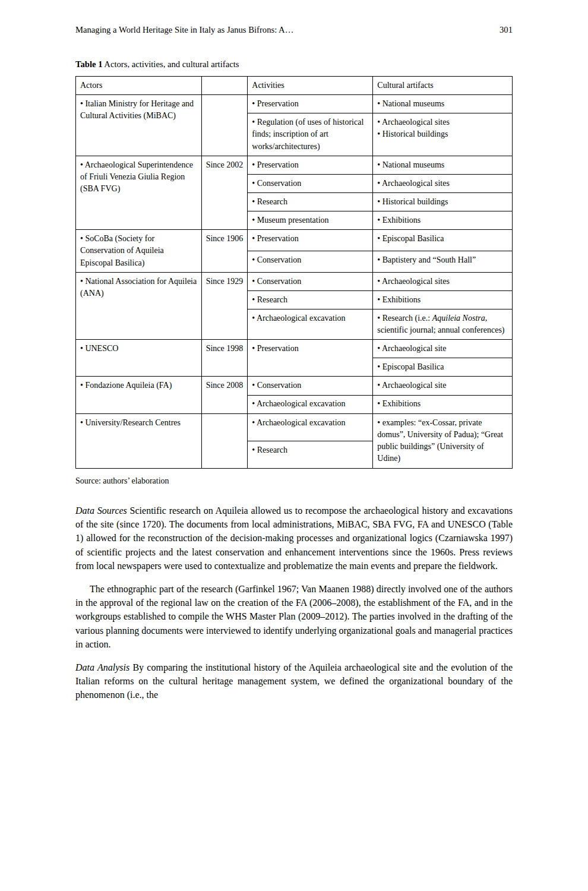Managing a World Heritage Site in Italy as Janus Bifrons: A… 301
Table 1 Actors, activities, and cultural artifacts
| Actors | | Activities | Cultural artifacts |
| --- | --- | --- | --- |
| • Italian Ministry for Heritage and Cultural Activities (MiBAC) | | • Preservation | • National museums |
| • Regulation (of uses of historical finds; inscription of art works/architectures) | • Archaeological sites • Historical buildings |
| • Archaeological Superintendence of Friuli Venezia Giulia Region (SBA FVG) | Since 2002 | • Preservation | • National museums |
| • Conservation | • Archaeological sites |
| • Research | • Historical buildings |
| • Museum presentation | • Exhibitions |
| • SoCoBa (Society for Conservation of Aquileia Episcopal Basilica) | Since 1906 | • Preservation | • Episcopal Basilica |
| • Conservation | • Baptistery and “South Hall” |
| • National Association for Aquileia (ANA) | Since 1929 | • Conservation | • Archaeological sites |
| • Research | • Exhibitions |
| • Archaeological excavation | • Research (i.e.: Aquileia Nostra , scientific journal; annual conferences) |
| • UNESCO | Since 1998 | • Preservation | • Archaeological site |
| • Episcopal Basilica |
| • Fondazione Aquileia (FA) | Since 2008 | • Conservation | • Archaeological site |
| • Archaeological excavation | • Exhibitions |
| • University/Research Centres | | • Archaeological excavation | • examples: “ex-Cossar, private domus”, University of Padua); “Great public buildings” (University of Udine) |
| • Research |
Source: authors’ elaboration
Data Sources Scientific research on Aquileia allowed us to recompose the archaeological history and excavations of the site (since 1720). The documents from local administrations, MiBAC, SBA FVG, FA and UNESCO (Table 1) allowed for the reconstruction of the decision-making processes and organizational logics (Czarniawska 1997) of scientific projects and the latest conservation and enhancement interventions since the 1960s. Press reviews from local newspapers were used to contextualize and problematize the main events and prepare the fieldwork.
The ethnographic part of the research (Garfinkel 1967; Van Maanen 1988) directly involved one of the authors in the approval of the regional law on the creation of the FA (2006–2008), the establishment of the FA, and in the workgroups established to compile the WHS Master Plan (2009–2012). The parties involved in the drafting of the various planning documents were interviewed to identify underlying organizational goals and managerial practices in action.
Data Analysis By comparing the institutional history of the Aquileia archaeological site and the evolution of the Italian reforms on the cultural heritage management system, we defined the organizational boundary of the phenomenon (i.e., the